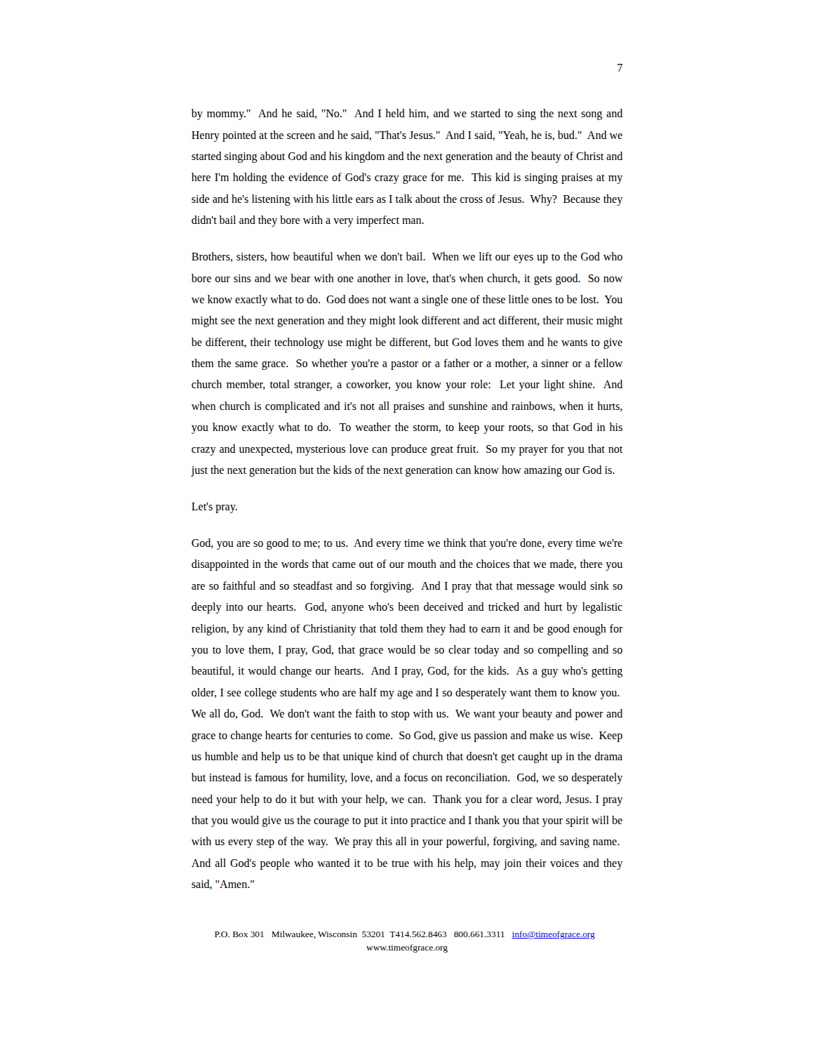7
by mommy." And he said, "No." And I held him, and we started to sing the next song and Henry pointed at the screen and he said, "That's Jesus." And I said, "Yeah, he is, bud." And we started singing about God and his kingdom and the next generation and the beauty of Christ and here I'm holding the evidence of God's crazy grace for me. This kid is singing praises at my side and he's listening with his little ears as I talk about the cross of Jesus. Why? Because they didn't bail and they bore with a very imperfect man.
Brothers, sisters, how beautiful when we don't bail. When we lift our eyes up to the God who bore our sins and we bear with one another in love, that's when church, it gets good. So now we know exactly what to do. God does not want a single one of these little ones to be lost. You might see the next generation and they might look different and act different, their music might be different, their technology use might be different, but God loves them and he wants to give them the same grace. So whether you're a pastor or a father or a mother, a sinner or a fellow church member, total stranger, a coworker, you know your role: Let your light shine. And when church is complicated and it's not all praises and sunshine and rainbows, when it hurts, you know exactly what to do. To weather the storm, to keep your roots, so that God in his crazy and unexpected, mysterious love can produce great fruit. So my prayer for you that not just the next generation but the kids of the next generation can know how amazing our God is.
Let's pray.
God, you are so good to me; to us. And every time we think that you're done, every time we're disappointed in the words that came out of our mouth and the choices that we made, there you are so faithful and so steadfast and so forgiving. And I pray that that message would sink so deeply into our hearts. God, anyone who's been deceived and tricked and hurt by legalistic religion, by any kind of Christianity that told them they had to earn it and be good enough for you to love them, I pray, God, that grace would be so clear today and so compelling and so beautiful, it would change our hearts. And I pray, God, for the kids. As a guy who's getting older, I see college students who are half my age and I so desperately want them to know you. We all do, God. We don't want the faith to stop with us. We want your beauty and power and grace to change hearts for centuries to come. So God, give us passion and make us wise. Keep us humble and help us to be that unique kind of church that doesn't get caught up in the drama but instead is famous for humility, love, and a focus on reconciliation. God, we so desperately need your help to do it but with your help, we can. Thank you for a clear word, Jesus. I pray that you would give us the courage to put it into practice and I thank you that your spirit will be with us every step of the way. We pray this all in your powerful, forgiving, and saving name. And all God's people who wanted it to be true with his help, may join their voices and they said, "Amen."
P.O. Box 301 Milwaukee, Wisconsin 53201 T414.562.8463 800.661.3311 info@timeofgrace.org www.timeofgrace.org